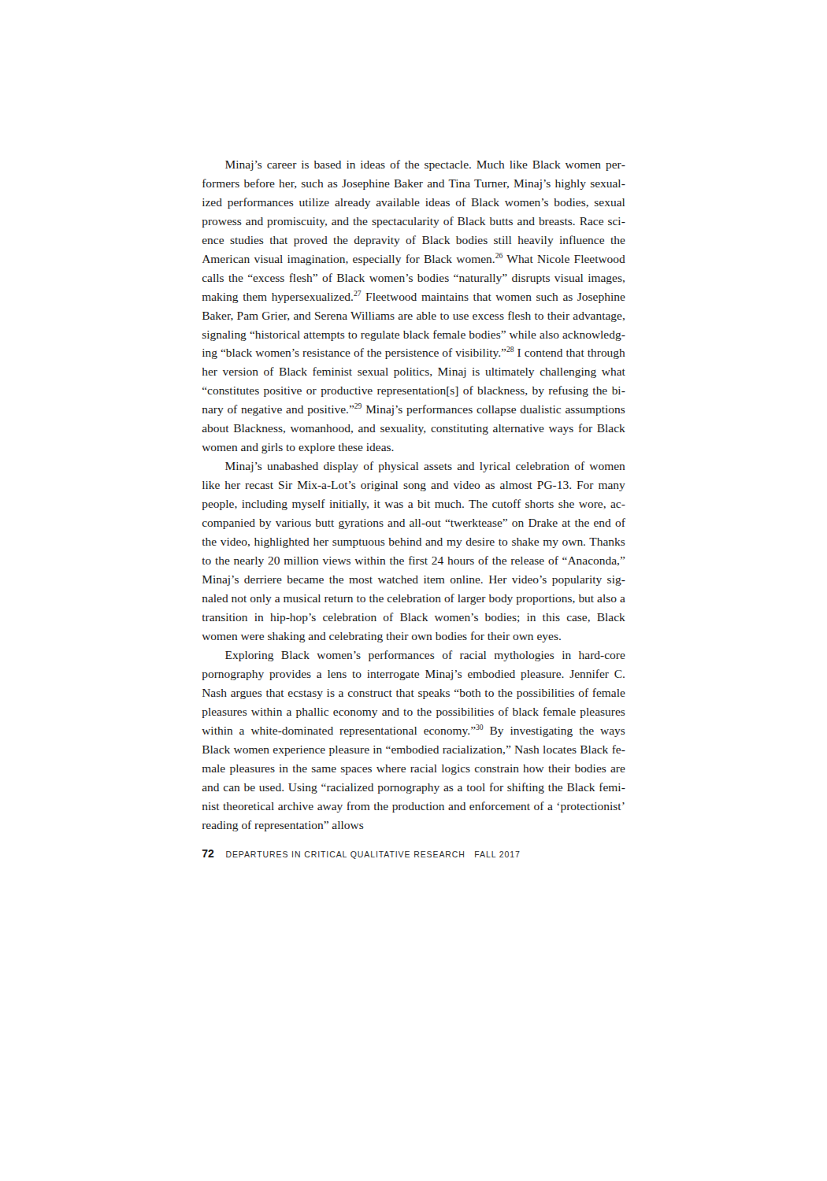Minaj’s career is based in ideas of the spectacle. Much like Black women performers before her, such as Josephine Baker and Tina Turner, Minaj’s highly sexualized performances utilize already available ideas of Black women’s bodies, sexual prowess and promiscuity, and the spectacularity of Black butts and breasts. Race science studies that proved the depravity of Black bodies still heavily influence the American visual imagination, especially for Black women.26 What Nicole Fleetwood calls the “excess flesh” of Black women’s bodies “naturally” disrupts visual images, making them hypersexualized.27 Fleetwood maintains that women such as Josephine Baker, Pam Grier, and Serena Williams are able to use excess flesh to their advantage, signaling “historical attempts to regulate black female bodies” while also acknowledging “black women’s resistance of the persistence of visibility.”28 I contend that through her version of Black feminist sexual politics, Minaj is ultimately challenging what “constitutes positive or productive representation[s] of blackness, by refusing the binary of negative and positive.”29 Minaj’s performances collapse dualistic assumptions about Blackness, womanhood, and sexuality, constituting alternative ways for Black women and girls to explore these ideas.
Minaj’s unabashed display of physical assets and lyrical celebration of women like her recast Sir Mix-a-Lot’s original song and video as almost PG-13. For many people, including myself initially, it was a bit much. The cutoff shorts she wore, accompanied by various butt gyrations and all-out “twerktease” on Drake at the end of the video, highlighted her sumptuous behind and my desire to shake my own. Thanks to the nearly 20 million views within the first 24 hours of the release of “Anaconda,” Minaj’s derriere became the most watched item online. Her video’s popularity signaled not only a musical return to the celebration of larger body proportions, but also a transition in hip-hop’s celebration of Black women’s bodies; in this case, Black women were shaking and celebrating their own bodies for their own eyes.
Exploring Black women’s performances of racial mythologies in hard-core pornography provides a lens to interrogate Minaj’s embodied pleasure. Jennifer C. Nash argues that ecstasy is a construct that speaks “both to the possibilities of female pleasures within a phallic economy and to the possibilities of black female pleasures within a white-dominated representational economy.”30 By investigating the ways Black women experience pleasure in “embodied racialization,” Nash locates Black female pleasures in the same spaces where racial logics constrain how their bodies are and can be used. Using “racialized pornography as a tool for shifting the Black feminist theoretical archive away from the production and enforcement of a ‘protectionist’ reading of representation” allows
72 Departures in Critical Qualitative Research Fall 2017